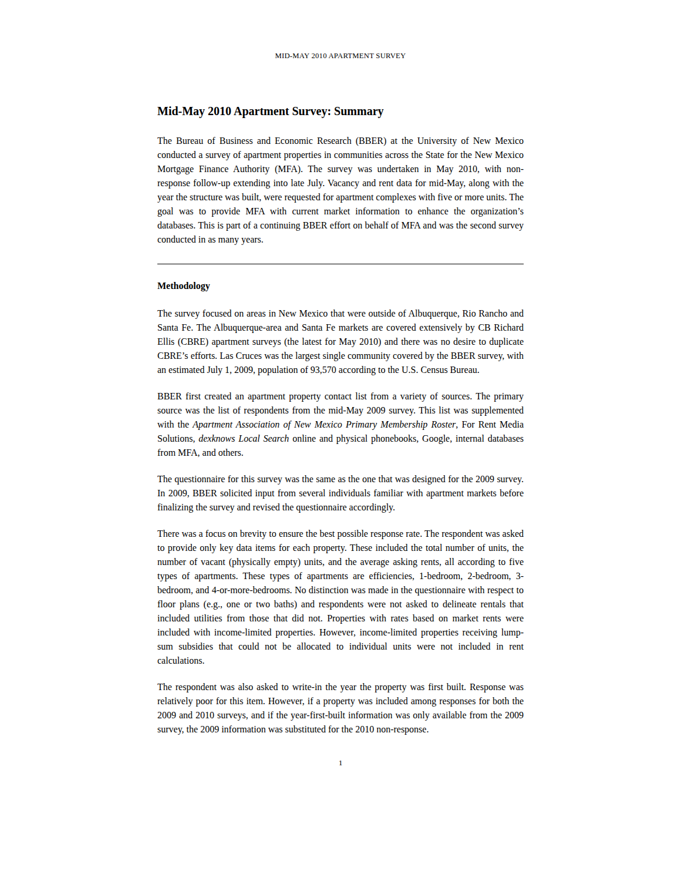MID-MAY 2010 APARTMENT SURVEY
Mid-May 2010 Apartment Survey: Summary
The Bureau of Business and Economic Research (BBER) at the University of New Mexico conducted a survey of apartment properties in communities across the State for the New Mexico Mortgage Finance Authority (MFA). The survey was undertaken in May 2010, with non-response follow-up extending into late July. Vacancy and rent data for mid-May, along with the year the structure was built, were requested for apartment complexes with five or more units. The goal was to provide MFA with current market information to enhance the organization’s databases. This is part of a continuing BBER effort on behalf of MFA and was the second survey conducted in as many years.
Methodology
The survey focused on areas in New Mexico that were outside of Albuquerque, Rio Rancho and Santa Fe. The Albuquerque-area and Santa Fe markets are covered extensively by CB Richard Ellis (CBRE) apartment surveys (the latest for May 2010) and there was no desire to duplicate CBRE’s efforts. Las Cruces was the largest single community covered by the BBER survey, with an estimated July 1, 2009, population of 93,570 according to the U.S. Census Bureau.
BBER first created an apartment property contact list from a variety of sources. The primary source was the list of respondents from the mid-May 2009 survey. This list was supplemented with the Apartment Association of New Mexico Primary Membership Roster, For Rent Media Solutions, dexknows Local Search online and physical phonebooks, Google, internal databases from MFA, and others.
The questionnaire for this survey was the same as the one that was designed for the 2009 survey. In 2009, BBER solicited input from several individuals familiar with apartment markets before finalizing the survey and revised the questionnaire accordingly.
There was a focus on brevity to ensure the best possible response rate. The respondent was asked to provide only key data items for each property. These included the total number of units, the number of vacant (physically empty) units, and the average asking rents, all according to five types of apartments. These types of apartments are efficiencies, 1-bedroom, 2-bedroom, 3-bedroom, and 4-or-more-bedrooms. No distinction was made in the questionnaire with respect to floor plans (e.g., one or two baths) and respondents were not asked to delineate rentals that included utilities from those that did not. Properties with rates based on market rents were included with income-limited properties. However, income-limited properties receiving lump-sum subsidies that could not be allocated to individual units were not included in rent calculations.
The respondent was also asked to write-in the year the property was first built. Response was relatively poor for this item. However, if a property was included among responses for both the 2009 and 2010 surveys, and if the year-first-built information was only available from the 2009 survey, the 2009 information was substituted for the 2010 non-response.
1